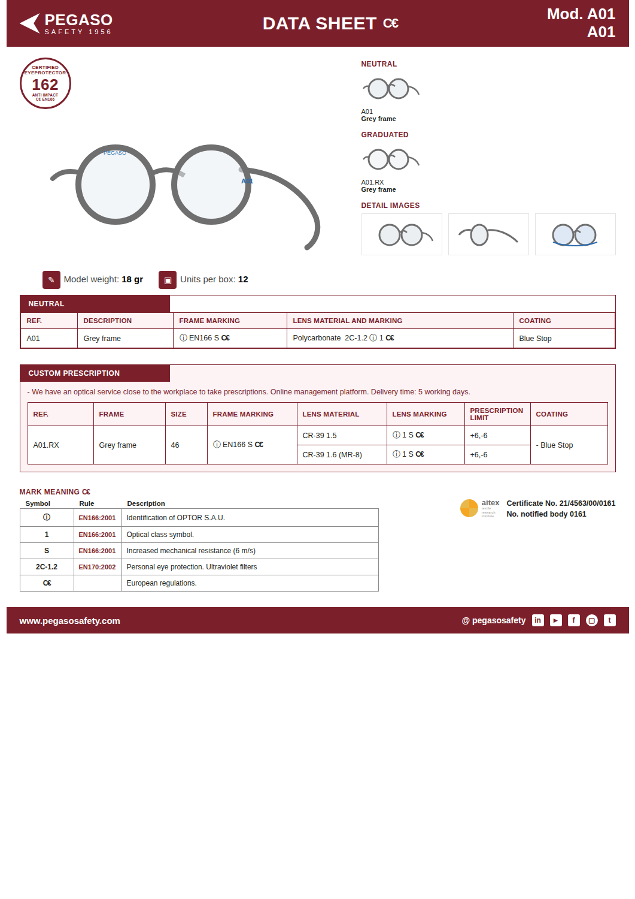PEGASO SAFETY 1956
DATA SHEET C€
Mod. A01
A01
CERTIFIED EYEPROTECTOR 162 ANTI IMPACT C€ EN166
PEGASO A01
NEUTRAL
A01
Grey frame
GRADUATED
A01.RX
Grey frame
DETAIL IMAGES
✎Model weight: 18 gr
▣Units per box: 12
NEUTRAL
| REF. | DESCRIPTION | FRAME MARKING | LENS MATERIAL AND MARKING | COATING |
| --- | --- | --- | --- | --- |
| A01 | Grey frame | ⓘ EN166 S C€ | Polycarbonate 2C-1.2 ⓘ 1 C€ | Blue Stop |
CUSTOM PRESCRIPTION
- We have an optical service close to the workplace to take prescriptions. Online management platform. Delivery time: 5 working days.
| REF. | FRAME | SIZE | FRAME MARKING | LENS MATERIAL | LENS MARKING | PRESCRIPTION LIMIT | COATING |
| --- | --- | --- | --- | --- | --- | --- | --- |
| A01.RX | Grey frame | 46 | ⓘ EN166 S C€ | CR-39 1.5 | ⓘ 1 S C€ | +6,-6 | - Blue Stop |
| CR-39 1.6 (MR-8) | ⓘ 1 S C€ | +6,-6 |
MARK MEANING C€
Symbol Rule Description
| ⓘ | EN166:2001 | Identification of OPTOR S.A.U. |
| 1 | EN166:2001 | Optical class symbol. |
| S | EN166:2001 | Increased mechanical resistance (6 m/s) |
| 2C-1.2 | EN170:2002 | Personal eye protection. Ultraviolet filters |
| C€ | | European regulations. |
aitex
textile
research
institute
Certificate No. 21/4563/00/0161
No. notified body 0161
www.pegasosafety.com
@ pegasosafety in ► f ▢ t